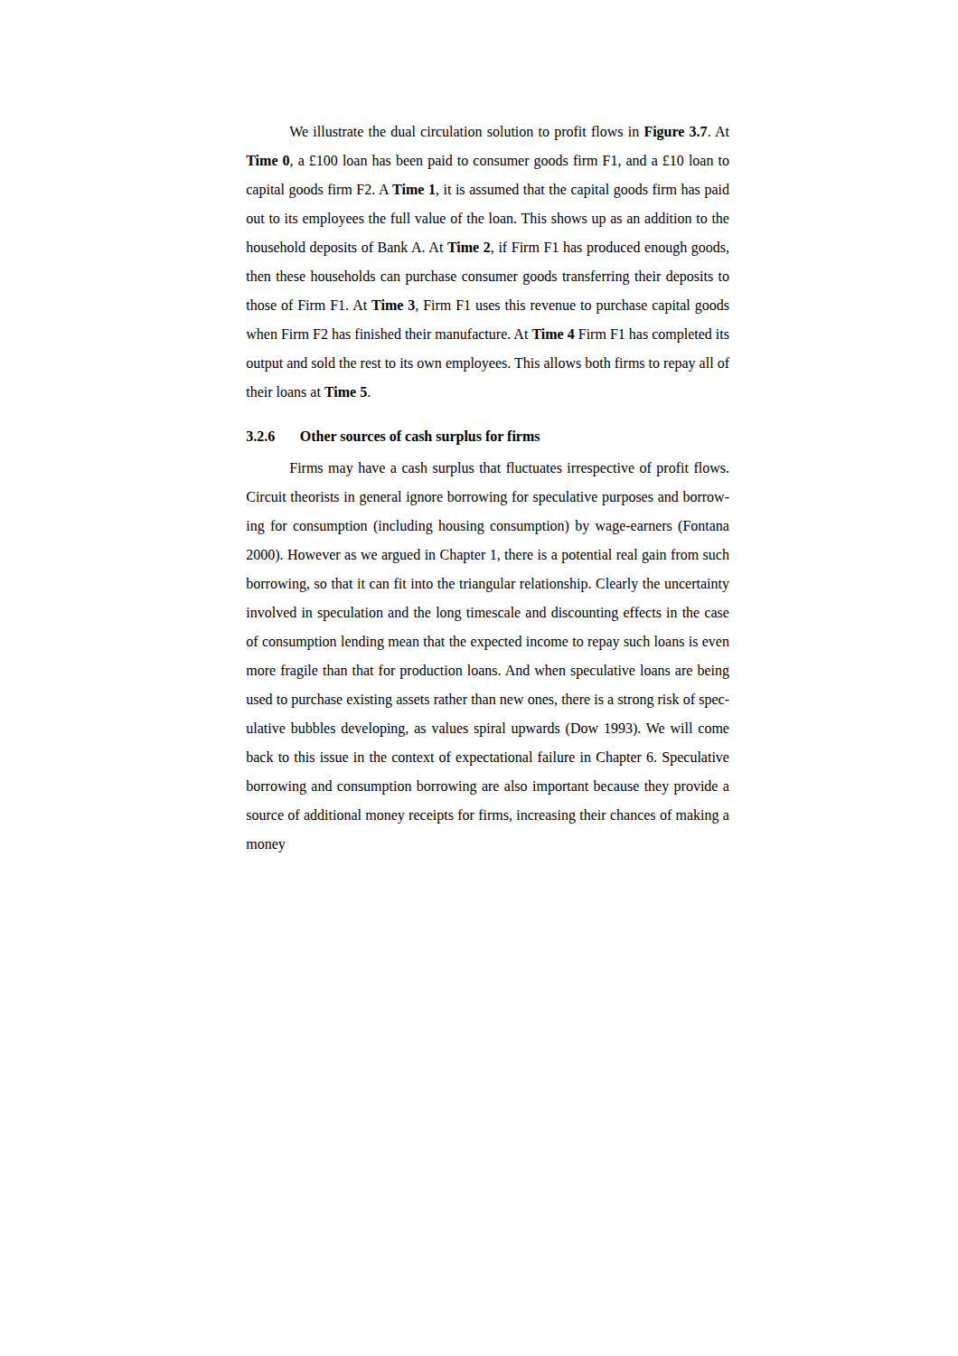We illustrate the dual circulation solution to profit flows in Figure 3.7. At Time 0, a £100 loan has been paid to consumer goods firm F1, and a £10 loan to capital goods firm F2. A Time 1, it is assumed that the capital goods firm has paid out to its employees the full value of the loan. This shows up as an addition to the household deposits of Bank A. At Time 2, if Firm F1 has produced enough goods, then these households can purchase consumer goods transferring their deposits to those of Firm F1. At Time 3, Firm F1 uses this revenue to purchase capital goods when Firm F2 has finished their manufacture. At Time 4 Firm F1 has completed its output and sold the rest to its own employees. This allows both firms to repay all of their loans at Time 5.
3.2.6 Other sources of cash surplus for firms
Firms may have a cash surplus that fluctuates irrespective of profit flows. Circuit theorists in general ignore borrowing for speculative purposes and borrowing for consumption (including housing consumption) by wage-earners (Fontana 2000). However as we argued in Chapter 1, there is a potential real gain from such borrowing, so that it can fit into the triangular relationship. Clearly the uncertainty involved in speculation and the long timescale and discounting effects in the case of consumption lending mean that the expected income to repay such loans is even more fragile than that for production loans. And when speculative loans are being used to purchase existing assets rather than new ones, there is a strong risk of speculative bubbles developing, as values spiral upwards (Dow 1993). We will come back to this issue in the context of expectational failure in Chapter 6. Speculative borrowing and consumption borrowing are also important because they provide a source of additional money receipts for firms, increasing their chances of making a money